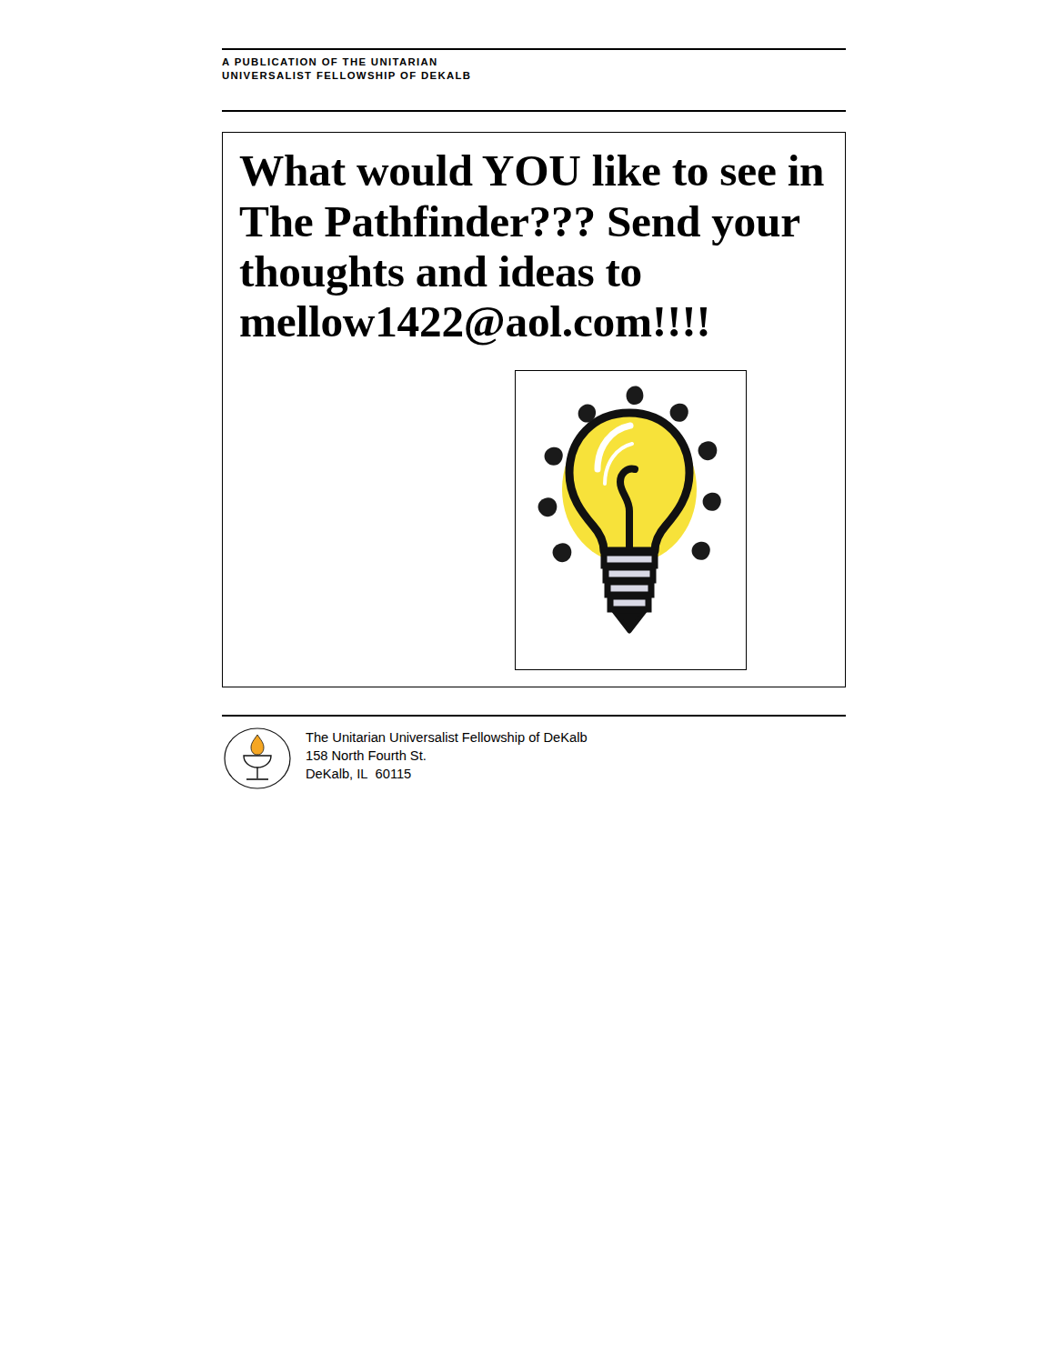A publication of the Unitarian
Universalist Fellowship of DeKalb
What would YOU like to see in The Pathfinder??? Send your thoughts and ideas to mellow1422@aol.com!!!!
The Unitarian Universalist Fellowship of DeKalb
158 North Fourth St.
DeKalb, IL 60115